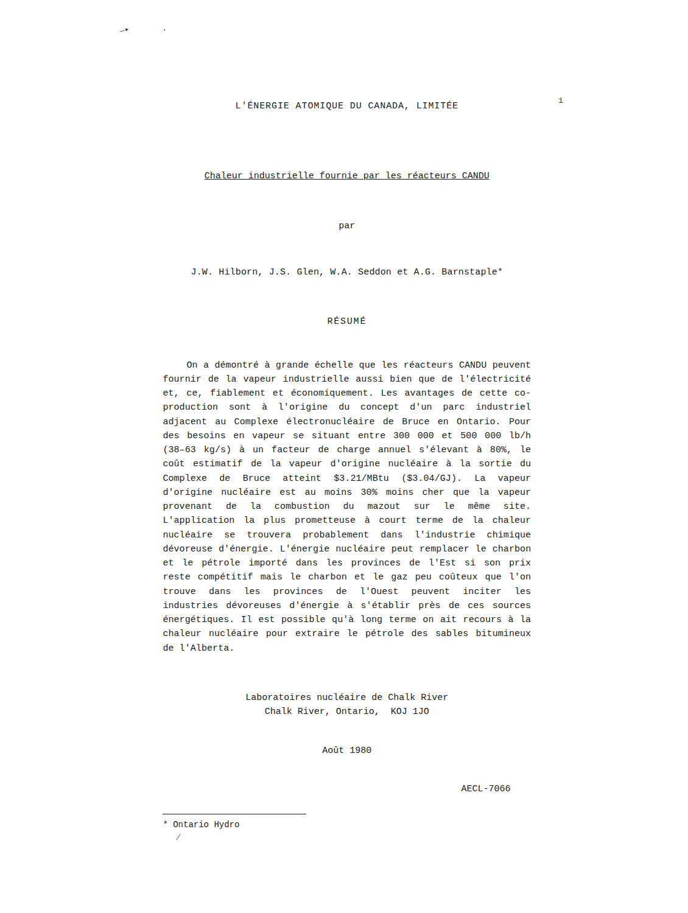—▸·
i
L'ÉNERGIE ATOMIQUE DU CANADA, LIMITÉE
Chaleur industrielle fournie par les réacteurs CANDU
par
J.W. Hilborn, J.S. Glen, W.A. Seddon et A.G. Barnstaple*
RÉSUMÉ
On a démontré à grande échelle que les réacteurs CANDU peuvent fournir de la vapeur industrielle aussi bien que de l'électricité et, ce, fiablement et économiquement. Les avantages de cette co-production sont à l'origine du concept d'un parc industriel adjacent au Complexe électronucléaire de Bruce en Ontario. Pour des besoins en vapeur se situant entre 300 000 et 500 000 lb/h (38–63 kg/s) à un facteur de charge annuel s'élevant à 80%, le coût estimatif de la vapeur d'origine nucléaire à la sortie du Complexe de Bruce atteint $3.21/MBtu ($3.04/GJ). La vapeur d'origine nucléaire est au moins 30% moins cher que la vapeur provenant de la combustion du mazout sur le même site. L'application la plus prometteuse à court terme de la chaleur nucléaire se trouvera probablement dans l'industrie chimique dévoreuse d'énergie. L'énergie nucléaire peut remplacer le charbon et le pétrole importé dans les provinces de l'Est si son prix reste compétitif mais le charbon et le gaz peu coûteux que l'on trouve dans les provinces de l'Ouest peuvent inciter les industries dévoreuses d'énergie à s'établir près de ces sources énergétiques. Il est possible qu'à long terme on ait recours à la chaleur nucléaire pour extraire le pétrole des sables bitumineux de l'Alberta.
Laboratoires nucléaire de Chalk River
Chalk River, Ontario, KOJ 1JO
Août 1980
AECL-7066
* Ontario Hydro ⁄